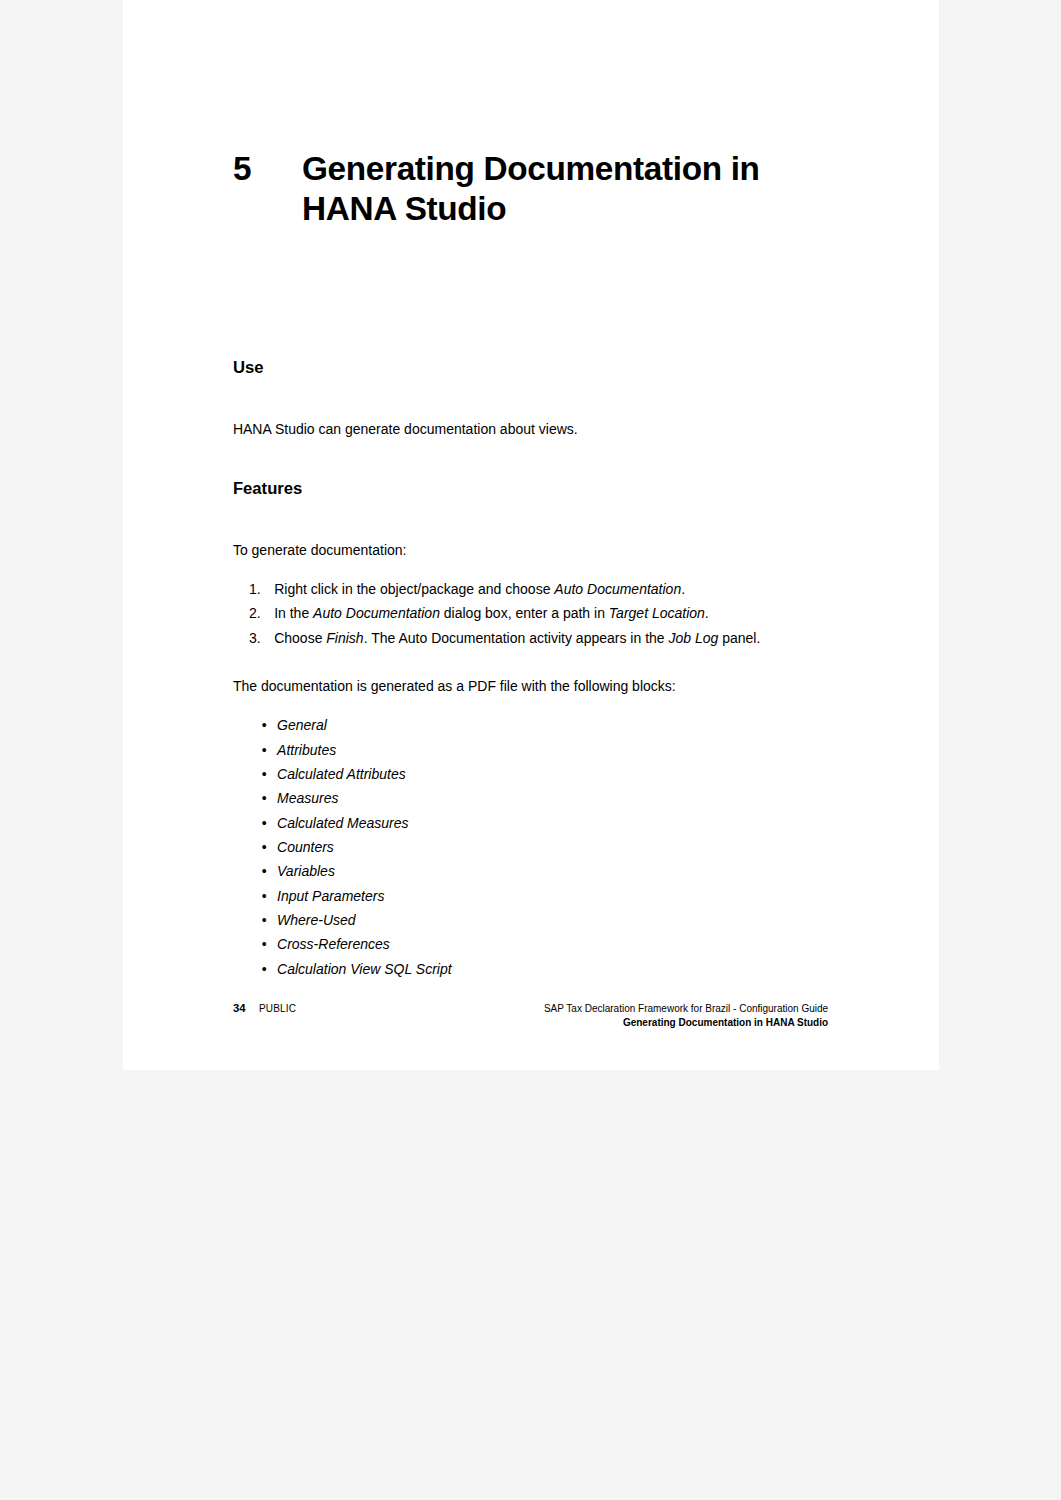5 Generating Documentation in HANA Studio
Use
HANA Studio can generate documentation about views.
Features
To generate documentation:
Right click in the object/package and choose Auto Documentation.
In the Auto Documentation dialog box, enter a path in Target Location.
Choose Finish. The Auto Documentation activity appears in the Job Log panel.
The documentation is generated as a PDF file with the following blocks:
General
Attributes
Calculated Attributes
Measures
Calculated Measures
Counters
Variables
Input Parameters
Where-Used
Cross-References
Calculation View SQL Script
34 PUBLIC
SAP Tax Declaration Framework for Brazil - Configuration Guide
Generating Documentation in HANA Studio